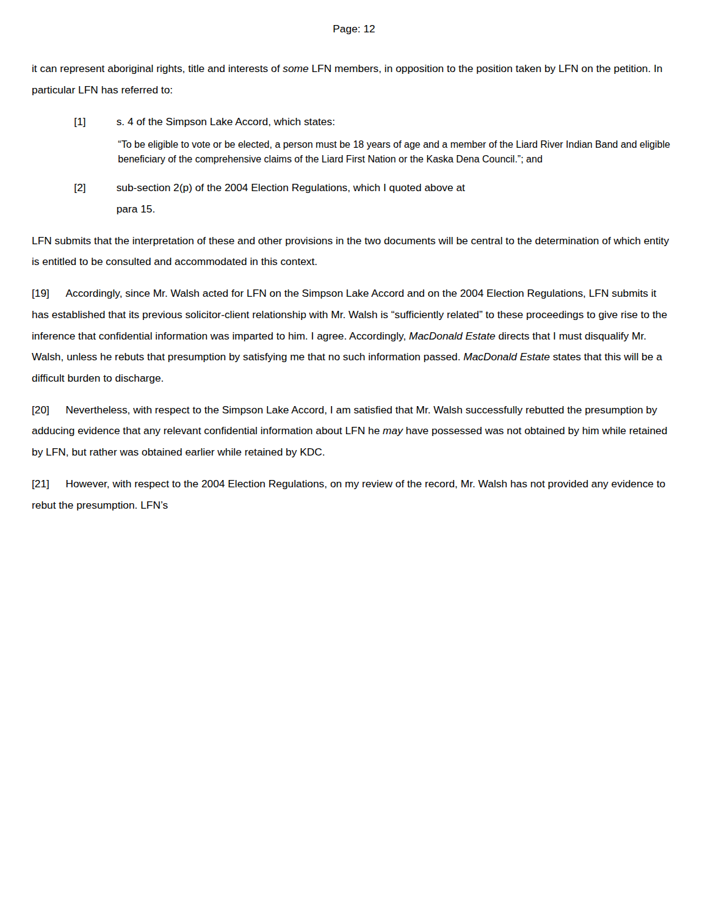Page: 12
it can represent aboriginal rights, title and interests of some LFN members, in opposition to the position taken by LFN on the petition. In particular LFN has referred to:
[1] s. 4 of the Simpson Lake Accord, which states:
“To be eligible to vote or be elected, a person must be 18 years of age and a member of the Liard River Indian Band and eligible beneficiary of the comprehensive claims of the Liard First Nation or the Kaska Dena Council.”; and
[2] sub-section 2(p) of the 2004 Election Regulations, which I quoted above at
para 15.
LFN submits that the interpretation of these and other provisions in the two documents will be central to the determination of which entity is entitled to be consulted and accommodated in this context.
[19] Accordingly, since Mr. Walsh acted for LFN on the Simpson Lake Accord and on the 2004 Election Regulations, LFN submits it has established that its previous solicitor-client relationship with Mr. Walsh is “sufficiently related” to these proceedings to give rise to the inference that confidential information was imparted to him. I agree. Accordingly, MacDonald Estate directs that I must disqualify Mr. Walsh, unless he rebuts that presumption by satisfying me that no such information passed. MacDonald Estate states that this will be a difficult burden to discharge.
[20] Nevertheless, with respect to the Simpson Lake Accord, I am satisfied that Mr. Walsh successfully rebutted the presumption by adducing evidence that any relevant confidential information about LFN he may have possessed was not obtained by him while retained by LFN, but rather was obtained earlier while retained by KDC.
[21] However, with respect to the 2004 Election Regulations, on my review of the record, Mr. Walsh has not provided any evidence to rebut the presumption. LFN’s